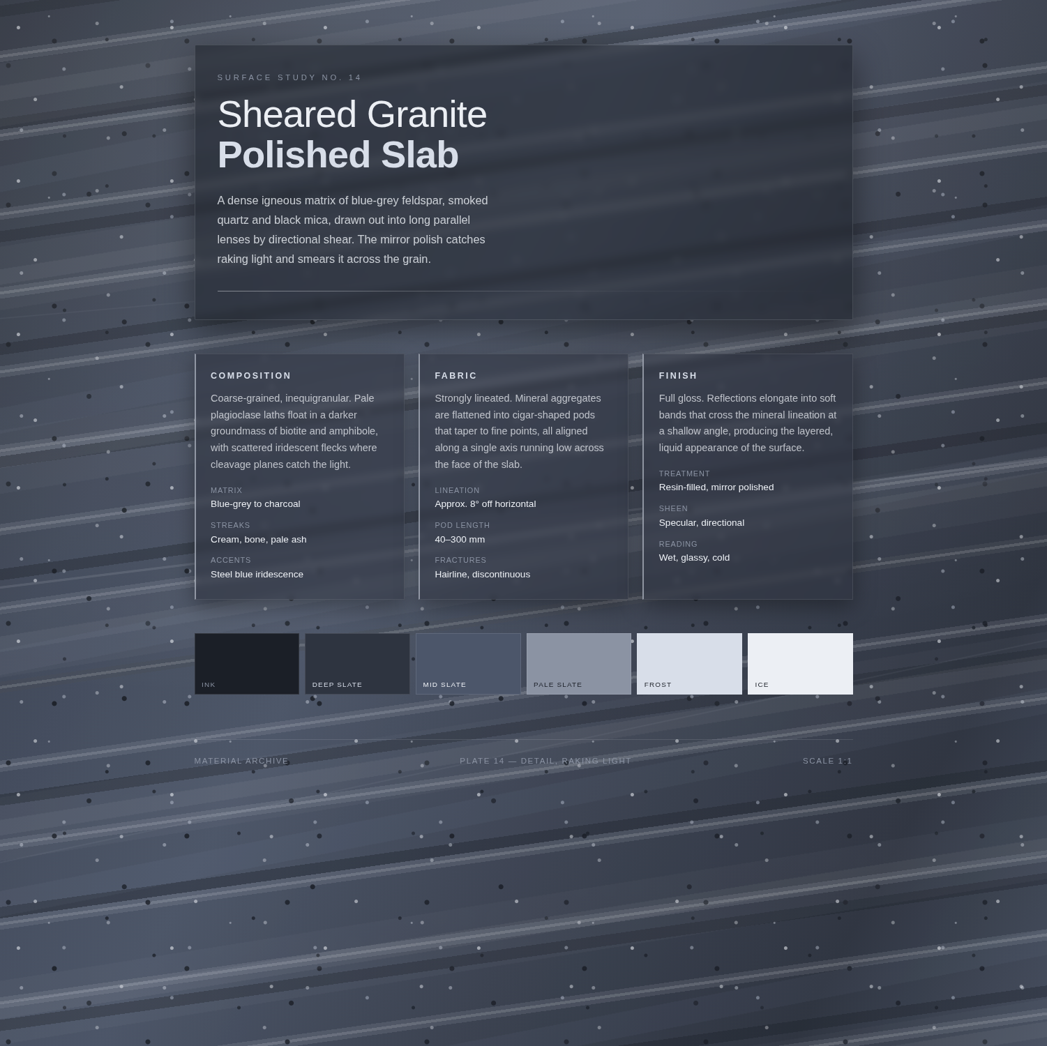Surface Study No. 14
Sheared Granite Polished Slab
A dense igneous matrix of blue-grey feldspar, smoked quartz and black mica, drawn out into long parallel lenses by directional shear. The mirror polish catches raking light and smears it across the grain.
Composition
Coarse-grained, inequigranular. Pale plagioclase laths float in a darker groundmass of biotite and amphibole, with scattered iridescent flecks where cleavage planes catch the light.
Matrix
Blue-grey to charcoal
Streaks
Cream, bone, pale ash
Accents
Steel blue iridescence
Fabric
Strongly lineated. Mineral aggregates are flattened into cigar-shaped pods that taper to fine points, all aligned along a single axis running low across the face of the slab.
Lineation
Approx. 8° off horizontal
Pod length
40–300 mm
Fractures
Hairline, discontinuous
Finish
Full gloss. Reflections elongate into soft bands that cross the mineral lineation at a shallow angle, producing the layered, liquid appearance of the surface.
Treatment
Resin-filled, mirror polished
Sheen
Specular, directional
Reading
Wet, glassy, cold
Ink
Deep Slate
Mid Slate
Pale Slate
Frost
Ice
Material Archive Plate 14 — Detail, raking light Scale 1:1